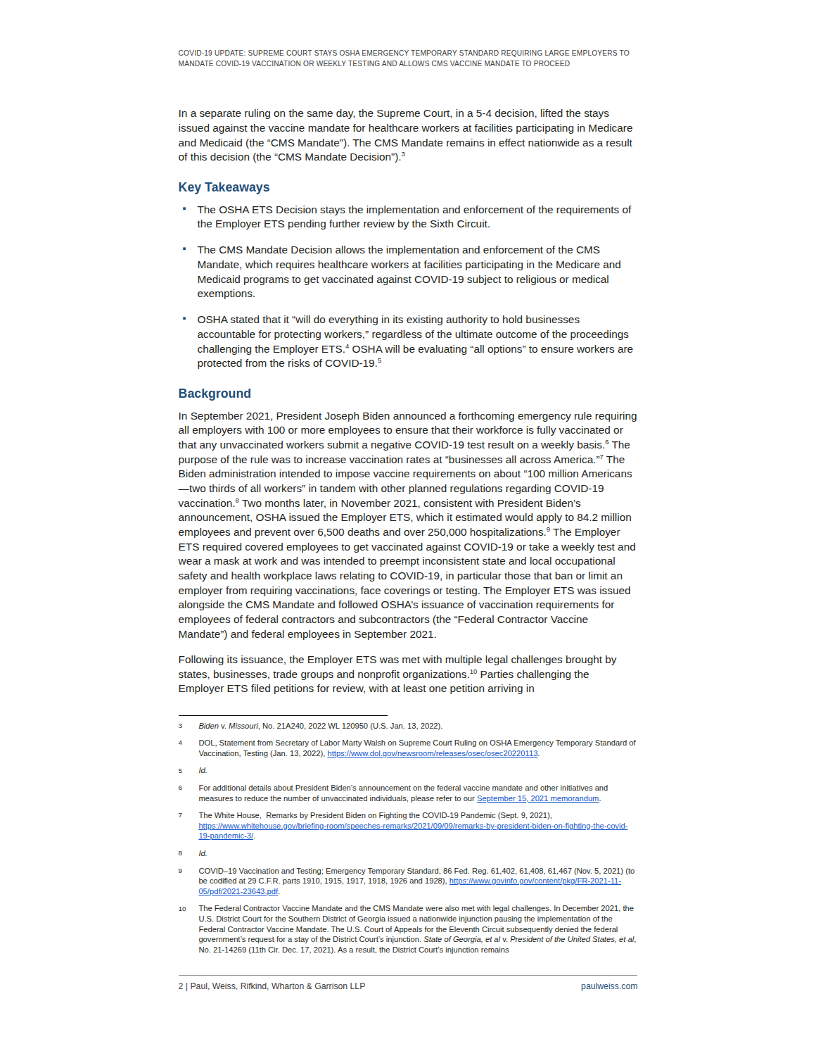COVID-19 Update: Supreme Court Stays OSHA Emergency Temporary Standard Requiring Large Employers to Mandate COVID-19 Vaccination or Weekly Testing and Allows CMS Vaccine Mandate to Proceed
In a separate ruling on the same day, the Supreme Court, in a 5-4 decision, lifted the stays issued against the vaccine mandate for healthcare workers at facilities participating in Medicare and Medicaid (the “CMS Mandate”). The CMS Mandate remains in effect nationwide as a result of this decision (the “CMS Mandate Decision”).3
Key Takeaways
The OSHA ETS Decision stays the implementation and enforcement of the requirements of the Employer ETS pending further review by the Sixth Circuit.
The CMS Mandate Decision allows the implementation and enforcement of the CMS Mandate, which requires healthcare workers at facilities participating in the Medicare and Medicaid programs to get vaccinated against COVID-19 subject to religious or medical exemptions.
OSHA stated that it “will do everything in its existing authority to hold businesses accountable for protecting workers,” regardless of the ultimate outcome of the proceedings challenging the Employer ETS.4 OSHA will be evaluating “all options” to ensure workers are protected from the risks of COVID-19.5
Background
In September 2021, President Joseph Biden announced a forthcoming emergency rule requiring all employers with 100 or more employees to ensure that their workforce is fully vaccinated or that any unvaccinated workers submit a negative COVID-19 test result on a weekly basis.6 The purpose of the rule was to increase vaccination rates at “businesses all across America.”7 The Biden administration intended to impose vaccine requirements on about “100 million Americans—two thirds of all workers” in tandem with other planned regulations regarding COVID-19 vaccination.8 Two months later, in November 2021, consistent with President Biden’s announcement, OSHA issued the Employer ETS, which it estimated would apply to 84.2 million employees and prevent over 6,500 deaths and over 250,000 hospitalizations.9 The Employer ETS required covered employees to get vaccinated against COVID-19 or take a weekly test and wear a mask at work and was intended to preempt inconsistent state and local occupational safety and health workplace laws relating to COVID-19, in particular those that ban or limit an employer from requiring vaccinations, face coverings or testing. The Employer ETS was issued alongside the CMS Mandate and followed OSHA’s issuance of vaccination requirements for employees of federal contractors and subcontractors (the “Federal Contractor Vaccine Mandate”) and federal employees in September 2021.
Following its issuance, the Employer ETS was met with multiple legal challenges brought by states, businesses, trade groups and nonprofit organizations.10 Parties challenging the Employer ETS filed petitions for review, with at least one petition arriving in
3
Biden v. Missouri, No. 21A240, 2022 WL 120950 (U.S. Jan. 13, 2022).
4
DOL, Statement from Secretary of Labor Marty Walsh on Supreme Court Ruling on OSHA Emergency Temporary Standard of Vaccination, Testing (Jan. 13, 2022), https://www.dol.gov/newsroom/releases/osec/osec20220113.
5
Id.
6
For additional details about President Biden’s announcement on the federal vaccine mandate and other initiatives and measures to reduce the number of unvaccinated individuals, please refer to our September 15, 2021 memorandum.
7
The White House, Remarks by President Biden on Fighting the COVID-19 Pandemic (Sept. 9, 2021), https://www.whitehouse.gov/briefing-room/speeches-remarks/2021/09/09/remarks-by-president-biden-on-fighting-the-covid-19-pandemic-3/.
8
Id.
9
COVID–19 Vaccination and Testing; Emergency Temporary Standard, 86 Fed. Reg. 61,402, 61,408, 61,467 (Nov. 5, 2021) (to be codified at 29 C.F.R. parts 1910, 1915, 1917, 1918, 1926 and 1928), https://www.govinfo.gov/content/pkg/FR-2021-11-05/pdf/2021-23643.pdf.
10
The Federal Contractor Vaccine Mandate and the CMS Mandate were also met with legal challenges. In December 2021, the U.S. District Court for the Southern District of Georgia issued a nationwide injunction pausing the implementation of the Federal Contractor Vaccine Mandate. The U.S. Court of Appeals for the Eleventh Circuit subsequently denied the federal government’s request for a stay of the District Court’s injunction. State of Georgia, et al v. President of the United States, et al, No. 21-14269 (11th Cir. Dec. 17, 2021). As a result, the District Court’s injunction remains
2 | Paul, Weiss, Rifkind, Wharton & Garrison LLP
paulweiss.com